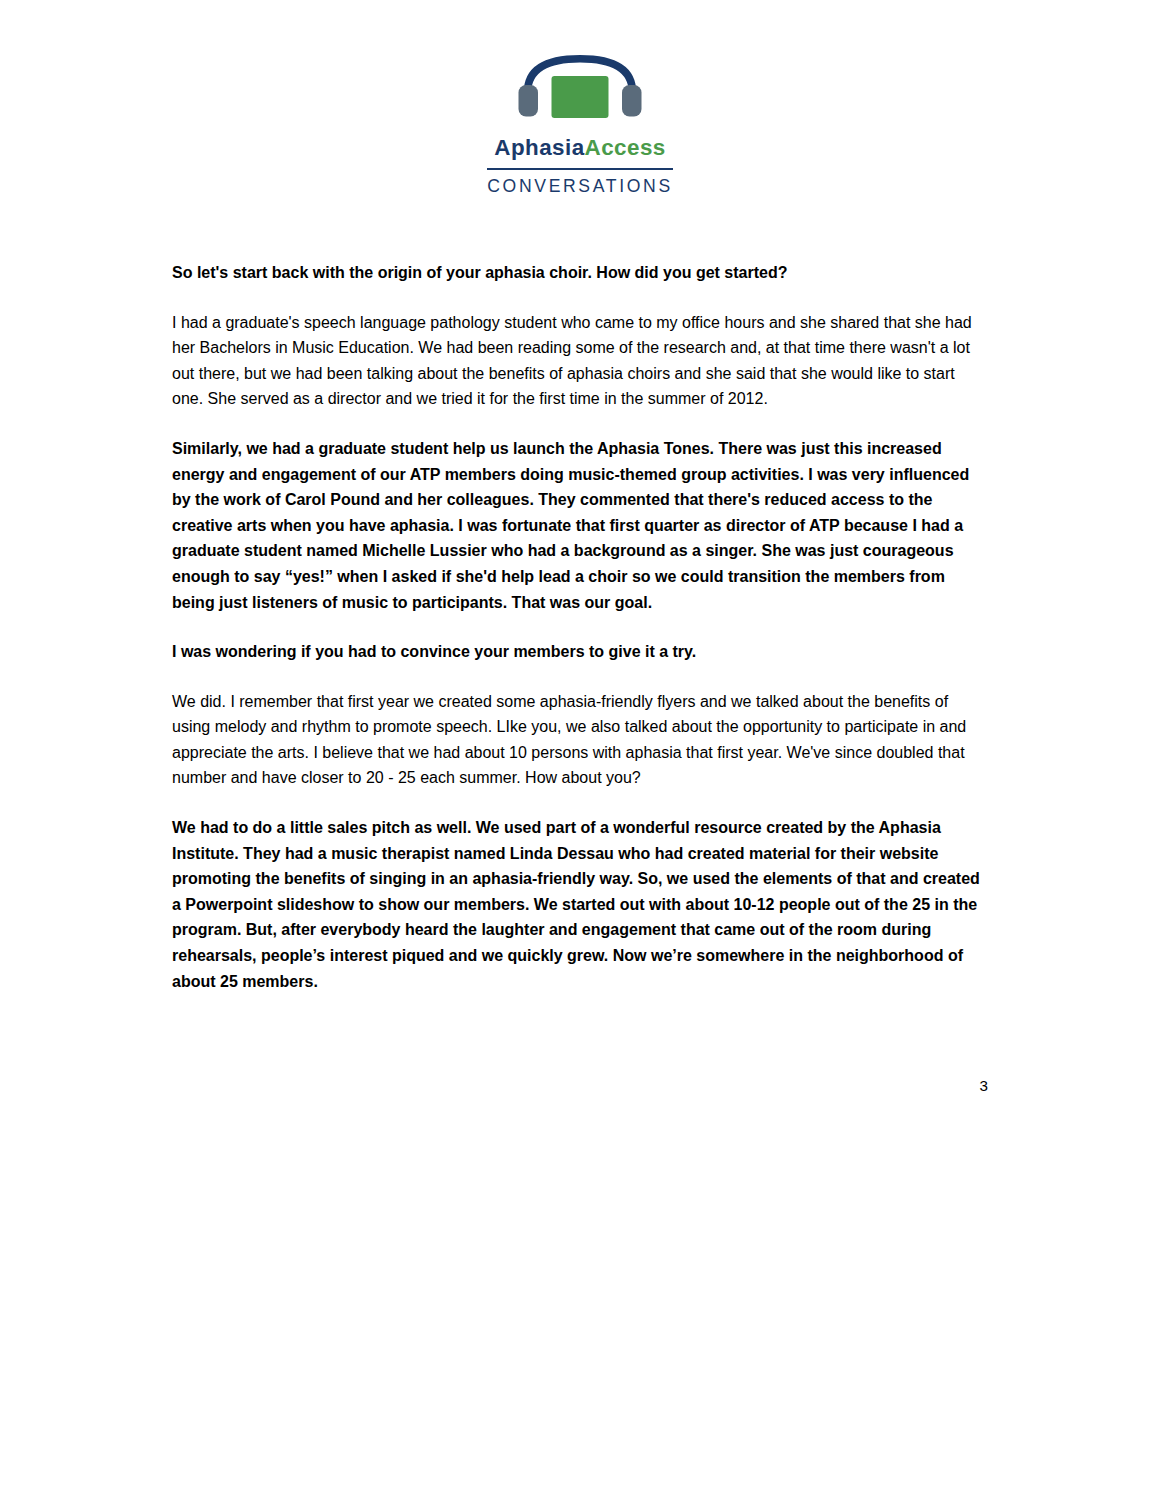Aphasia Access
CONVERSATIONS
So let's start back with the origin of your aphasia choir. How did you get started?
I had a graduate's speech language pathology student who came to my office hours and she shared that she had her Bachelors in Music Education. We had been reading some of the research and, at that time there wasn't a lot out there, but we had been talking about the benefits of aphasia choirs and she said that she would like to start one. She served as a director and we tried it for the first time in the summer of 2012.
Similarly, we had a graduate student help us launch the Aphasia Tones. There was just this increased energy and engagement of our ATP members doing music-themed group activities. I was very influenced by the work of Carol Pound and her colleagues. They commented that there's reduced access to the creative arts when you have aphasia. I was fortunate that first quarter as director of ATP because I had a graduate student named Michelle Lussier who had a background as a singer. She was just courageous enough to say “yes!” when I asked if she'd help lead a choir so we could transition the members from being just listeners of music to participants. That was our goal.
I was wondering if you had to convince your members to give it a try.
We did. I remember that first year we created some aphasia-friendly flyers and we talked about the benefits of using melody and rhythm to promote speech. LIke you, we also talked about the opportunity to participate in and appreciate the arts. I believe that we had about 10 persons with aphasia that first year. We've since doubled that number and have closer to 20 - 25 each summer. How about you?
We had to do a little sales pitch as well. We used part of a wonderful resource created by the Aphasia Institute. They had a music therapist named Linda Dessau who had created material for their website promoting the benefits of singing in an aphasia-friendly way. So, we used the elements of that and created a Powerpoint slideshow to show our members. We started out with about 10-12 people out of the 25 in the program. But, after everybody heard the laughter and engagement that came out of the room during rehearsals, people’s interest piqued and we quickly grew. Now we’re somewhere in the neighborhood of about 25 members.
3